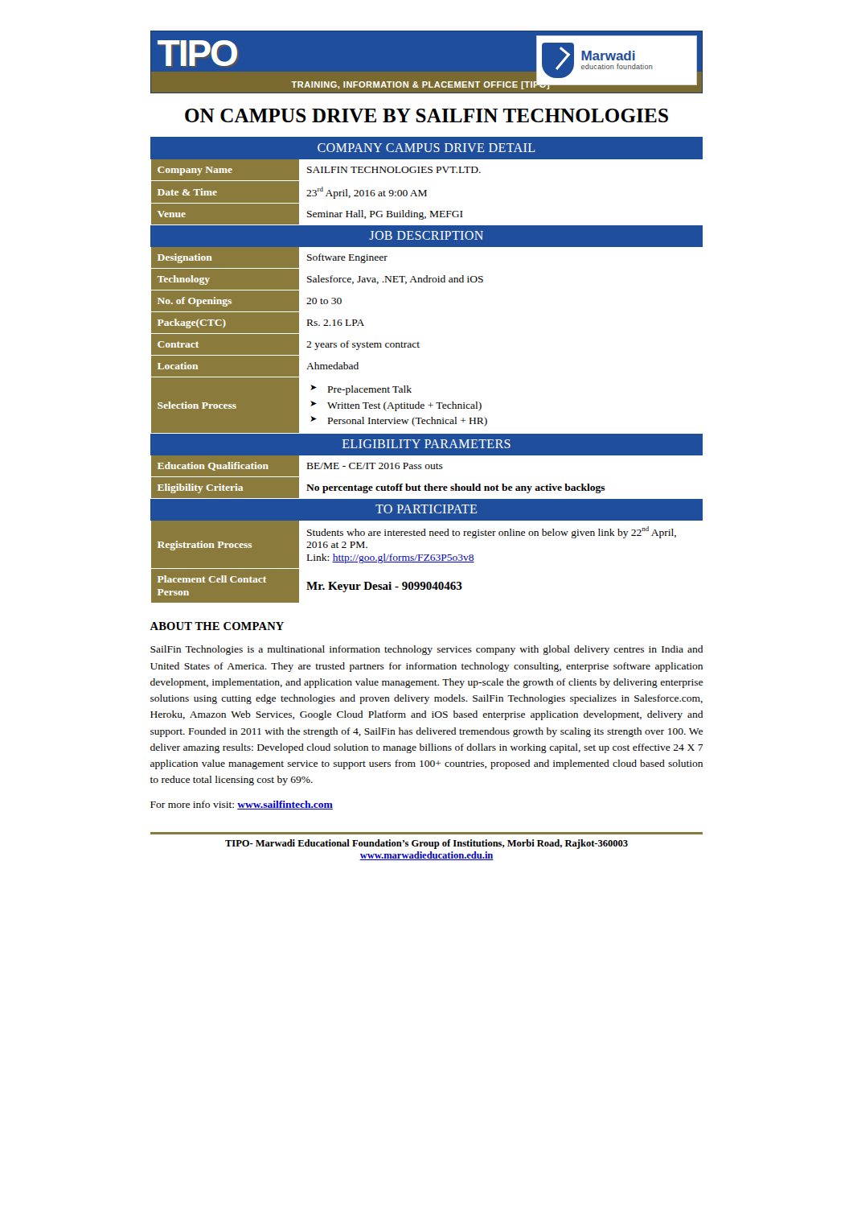TIPO
TRAINING, INFORMATION & PLACEMENT OFFICE [TIPO]
Marwadi
education foundation
ON CAMPUS DRIVE BY SAILFIN TECHNOLOGIES
| COMPANY CAMPUS DRIVE DETAIL |
| Company Name | SAILFIN TECHNOLOGIES PVT.LTD. |
| Date & Time | 23 rd April, 2016 at 9:00 AM |
| Venue | Seminar Hall, PG Building, MEFGI |
| JOB DESCRIPTION |
| Designation | Software Engineer |
| Technology | Salesforce, Java, .NET, Android and iOS |
| No. of Openings | 20 to 30 |
| Package(CTC) | Rs. 2.16 LPA |
| Contract | 2 years of system contract |
| Location | Ahmedabad |
| Selection Process | Pre-placement Talk Written Test (Aptitude + Technical) Personal Interview (Technical + HR) |
| ELIGIBILITY PARAMETERS |
| Education Qualification | BE/ME - CE/IT 2016 Pass outs |
| Eligibility Criteria | No percentage cutoff but there should not be any active backlogs |
| TO PARTICIPATE |
| Registration Process | Students who are interested need to register online on below given link by 22 nd April, 2016 at 2 PM. Link: http://goo.gl/forms/FZ63P5o3v8 |
| Placement Cell Contact Person | Mr. Keyur Desai - 9099040463 |
ABOUT THE COMPANY
SailFin Technologies is a multinational information technology services company with global delivery centres in India and United States of America. They are trusted partners for information technology consulting, enterprise software application development, implementation, and application value management. They up-scale the growth of clients by delivering enterprise solutions using cutting edge technologies and proven delivery models. SailFin Technologies specializes in Salesforce.com, Heroku, Amazon Web Services, Google Cloud Platform and iOS based enterprise application development, delivery and support. Founded in 2011 with the strength of 4, SailFin has delivered tremendous growth by scaling its strength over 100. We deliver amazing results: Developed cloud solution to manage billions of dollars in working capital, set up cost effective 24 X 7 application value management service to support users from 100+ countries, proposed and implemented cloud based solution to reduce total licensing cost by 69%.
For more info visit: www.sailfintech.com
TIPO- Marwadi Educational Foundation’s Group of Institutions, Morbi Road, Rajkot-360003
www.marwadieducation.edu.in